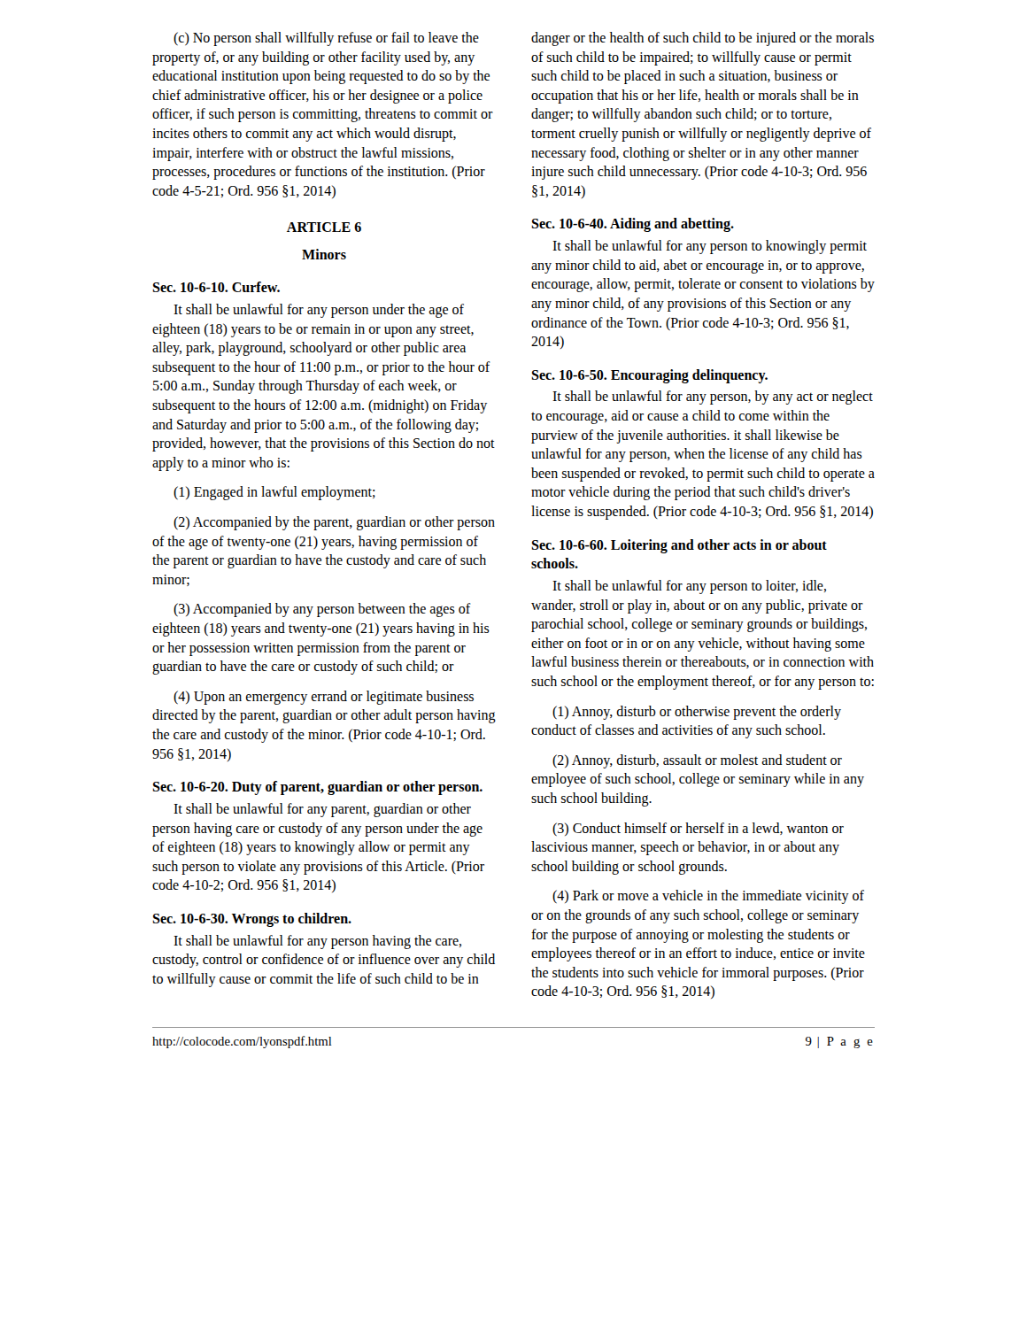(c) No person shall willfully refuse or fail to leave the property of, or any building or other facility used by, any educational institution upon being requested to do so by the chief administrative officer, his or her designee or a police officer, if such person is committing, threatens to commit or incites others to commit any act which would disrupt, impair, interfere with or obstruct the lawful missions, processes, procedures or functions of the institution. (Prior code 4-5-21; Ord. 956 §1, 2014)
ARTICLE 6
Minors
Sec. 10-6-10. Curfew.
It shall be unlawful for any person under the age of eighteen (18) years to be or remain in or upon any street, alley, park, playground, schoolyard or other public area subsequent to the hour of 11:00 p.m., or prior to the hour of 5:00 a.m., Sunday through Thursday of each week, or subsequent to the hours of 12:00 a.m. (midnight) on Friday and Saturday and prior to 5:00 a.m., of the following day; provided, however, that the provisions of this Section do not apply to a minor who is:
(1) Engaged in lawful employment;
(2) Accompanied by the parent, guardian or other person of the age of twenty-one (21) years, having permission of the parent or guardian to have the custody and care of such minor;
(3) Accompanied by any person between the ages of eighteen (18) years and twenty-one (21) years having in his or her possession written permission from the parent or guardian to have the care or custody of such child; or
(4) Upon an emergency errand or legitimate business directed by the parent, guardian or other adult person having the care and custody of the minor. (Prior code 4-10-1; Ord. 956 §1, 2014)
Sec. 10-6-20. Duty of parent, guardian or other person.
It shall be unlawful for any parent, guardian or other person having care or custody of any person under the age of eighteen (18) years to knowingly allow or permit any such person to violate any provisions of this Article. (Prior code 4-10-2; Ord. 956 §1, 2014)
Sec. 10-6-30. Wrongs to children.
It shall be unlawful for any person having the care, custody, control or confidence of or influence over any child to willfully cause or commit the life of such child to be in danger or the health of such child to be injured or the morals of such child to be impaired; to willfully cause or permit such child to be placed in such a situation, business or occupation that his or her life, health or morals shall be in danger; to willfully abandon such child; or to torture, torment cruelly punish or willfully or negligently deprive of necessary food, clothing or shelter or in any other manner injure such child unnecessary. (Prior code 4-10-3; Ord. 956 §1, 2014)
Sec. 10-6-40. Aiding and abetting.
It shall be unlawful for any person to knowingly permit any minor child to aid, abet or encourage in, or to approve, encourage, allow, permit, tolerate or consent to violations by any minor child, of any provisions of this Section or any ordinance of the Town. (Prior code 4-10-3; Ord. 956 §1, 2014)
Sec. 10-6-50. Encouraging delinquency.
It shall be unlawful for any person, by any act or neglect to encourage, aid or cause a child to come within the purview of the juvenile authorities. it shall likewise be unlawful for any person, when the license of any child has been suspended or revoked, to permit such child to operate a motor vehicle during the period that such child's driver's license is suspended. (Prior code 4-10-3; Ord. 956 §1, 2014)
Sec. 10-6-60. Loitering and other acts in or about schools.
It shall be unlawful for any person to loiter, idle, wander, stroll or play in, about or on any public, private or parochial school, college or seminary grounds or buildings, either on foot or in or on any vehicle, without having some lawful business therein or thereabouts, or in connection with such school or the employment thereof, or for any person to:
(1) Annoy, disturb or otherwise prevent the orderly conduct of classes and activities of any such school.
(2) Annoy, disturb, assault or molest and student or employee of such school, college or seminary while in any such school building.
(3) Conduct himself or herself in a lewd, wanton or lascivious manner, speech or behavior, in or about any school building or school grounds.
(4) Park or move a vehicle in the immediate vicinity of or on the grounds of any such school, college or seminary for the purpose of annoying or molesting the students or employees thereof or in an effort to induce, entice or invite the students into such vehicle for immoral purposes. (Prior code 4-10-3; Ord. 956 §1, 2014)
http://colocode.com/lyonspdf.html 9 | P a g e